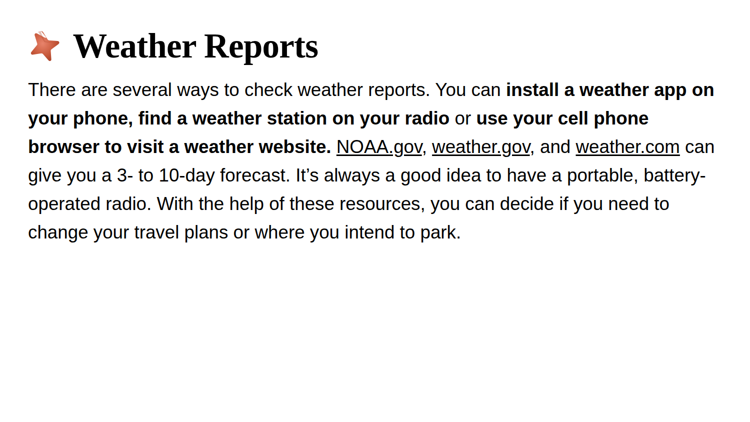Weather Reports
There are several ways to check weather reports. You can install a weather app on your phone, find a weather station on your radio or use your cell phone browser to visit a weather website. NOAA.gov, weather.gov, and weather.com can give you a 3- to 10-day forecast. It’s always a good idea to have a portable, battery-operated radio. With the help of these resources, you can decide if you need to change your travel plans or where you intend to park.